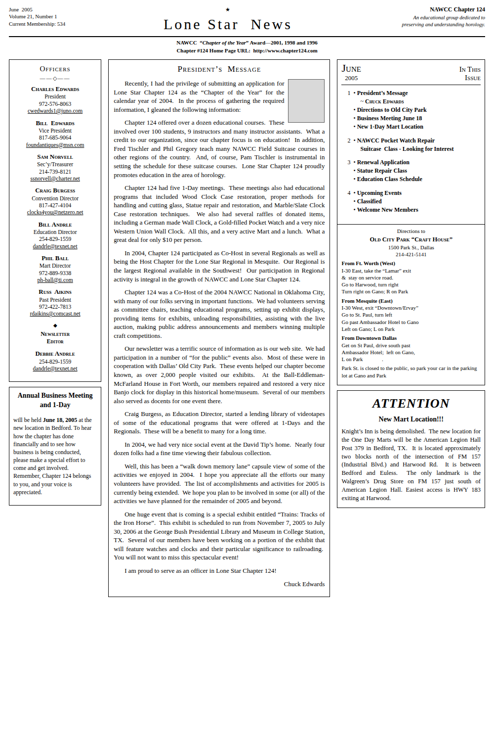June 2005
Volume 21, Number 1
Current Membership: 534
★
Lone Star News
NAWCC Chapter 124
An educational group dedicated to
preserving and understanding horology.
NAWCC “Chapter of the Year” Award—2001, 1998 and 1996
Chapter #124 Home Page URL: http://www.chapter124.com
Officers
——◇——
Charles Edwards President
972-576-8063
cwedwards1@juno.com
Bill Edwards Vice President
817-685-9064
foundantiques@msn.com
Sam Norvell Sec’y/Treasurer
214-739-8121
ssnorvell@charter.net
Craig Burgess Convention Director
817-427-4104
clocks4you@netzero.net
Bill Andrle Education Director
254-829-1559
dandrle@texnet.net
Phil Ball Mart Director
972-889-9338
ph-ball@ti.com
Russ Aikins Past President
972-422-7813
rdaikins@comcast.net
◆
Newsletter
Editor
Debbie Andrle 254-829-1559
dandrle@texnet.net
Annual Business Meeting and 1-Day
will be held June 18, 2005 at the new location in Bedford. To hear how the chapter has done financially and to see how business is being conducted, please make a special effort to come and get involved. Remember, Chapter 124 belongs to you, and your voice is appreciated.
President’s Message
Recently, I had the privilege of submitting an application for Lone Star Chapter 124 as the “Chapter of the Year” for the calendar year of 2004. In the process of gathering the required information, I gleaned the following information:
Chapter 124 offered over a dozen educational courses. These involved over 100 students, 9 instructors and many instructor assistants. What a credit to our organization, since our chapter focus is on education! In addition, Fred Tischler and Phil Gregory teach many NAWCC Field Suitcase courses in other regions of the country. And, of course, Pam Tischler is instrumental in setting the schedule for these suitcase courses. Lone Star Chapter 124 proudly promotes education in the area of horology.
Chapter 124 had five 1-Day meetings. These meetings also had educational programs that included Wood Clock Case restoration, proper methods for handling and cutting glass, Statue repair and restoration, and Marble/Slate Clock Case restoration techniques. We also had several raffles of donated items, including a German made Wall Clock, a Gold-filled Pocket Watch and a very nice Western Union Wall Clock. All this, and a very active Mart and a lunch. What a great deal for only $10 per person.
In 2004, Chapter 124 participated as Co-Host in several Regionals as well as being the Host Chapter for the Lone Star Regional in Mesquite. Our Regional is the largest Regional available in the Southwest! Our participation in Regional activity is integral in the growth of NAWCC and Lone Star Chapter 124.
Chapter 124 was a Co-Host of the 2004 NAWCC National in Oklahoma City, with many of our folks serving in important functions. We had volunteers serving as committee chairs, teaching educational programs, setting up exhibit displays, providing items for exhibits, unloading responsibilities, assisting with the live auction, making public address announcements and members winning multiple craft competitions.
Our newsletter was a terrific source of information as is our web site. We had participation in a number of “for the public” events also. Most of these were in cooperation with Dallas’ Old City Park. These events helped our chapter become known, as over 2,000 people visited our exhibits. At the Ball-Eddleman-McFarland House in Fort Worth, our members repaired and restored a very nice Banjo clock for display in this historical home/museum. Several of our members also served as docents for one event there.
Craig Burgess, as Education Director, started a lending library of videotapes of some of the educational programs that were offered at 1-Days and the Regionals. These will be a benefit to many for a long time.
In 2004, we had very nice social event at the David Tip’s home. Nearly four dozen folks had a fine time viewing their fabulous collection.
Well, this has been a “walk down memory lane” capsule view of some of the activities we enjoyed in 2004. I hope you appreciate all the efforts our many volunteers have provided. The list of accomplishments and activities for 2005 is currently being extended. We hope you plan to be involved in some (or all) of the activities we have planned for the remainder of 2005 and beyond.
One huge event that is coming is a special exhibit entitled “Trains: Tracks of the Iron Horse”. This exhibit is scheduled to run from November 7, 2005 to July 30, 2006 at the George Bush Presidential Library and Museum in College Station, TX. Several of our members have been working on a portion of the exhibit that will feature watches and clocks and their particular significance to railroading. You will not want to miss this spectacular event!
I am proud to serve as an officer in Lone Star Chapter 124!
Chuck Edwards
June
2005
In This
Issue
1
President’s Message
~ Chuck Edwards
Directions to Old City Park
Business Meeting June 18
New 1-Day Mart Location
2
NAWCC Pocket Watch Repair
Suitcase Class - Looking for Interest
3
Renewal Application
Statue Repair Class
Education Class Schedule
4
Upcoming Events
Classified
Welcome New Members
Directions to
Old City Park “Craft House”
1500 Park St., Dallas
214-421-5141
From Ft. Worth (West)
I-30 East, take the “Lamar” exit
& stay on service road.
Go to Harwood, turn right
Turn right on Gano; R on Park
From Mesquite (East)
I-30 West, exit “Downtown/Ervay”
Go to St. Paul, turn left
Go past Ambassador Hotel to Gano
Left on Gano; L on Park
From Downtown Dallas
Get on St Paul, drive south past
Ambassador Hotel; left on Gano,
L on Park .
Park St. is closed to the public, so park your car in the parking lot at Gano and Park
ATTENTION
New Mart Location!!!
Knight’s Inn is being demolished. The new location for the One Day Marts will be the American Legion Hall Post 379 in Bedford, TX. It is located approximately two blocks north of the intersection of FM 157 (Industrial Blvd.) and Harwood Rd. It is between Bedford and Euless. The only landmark is the Walgreen’s Drug Store on FM 157 just south of American Legion Hall. Easiest access is HWY 183 exiting at Harwood.